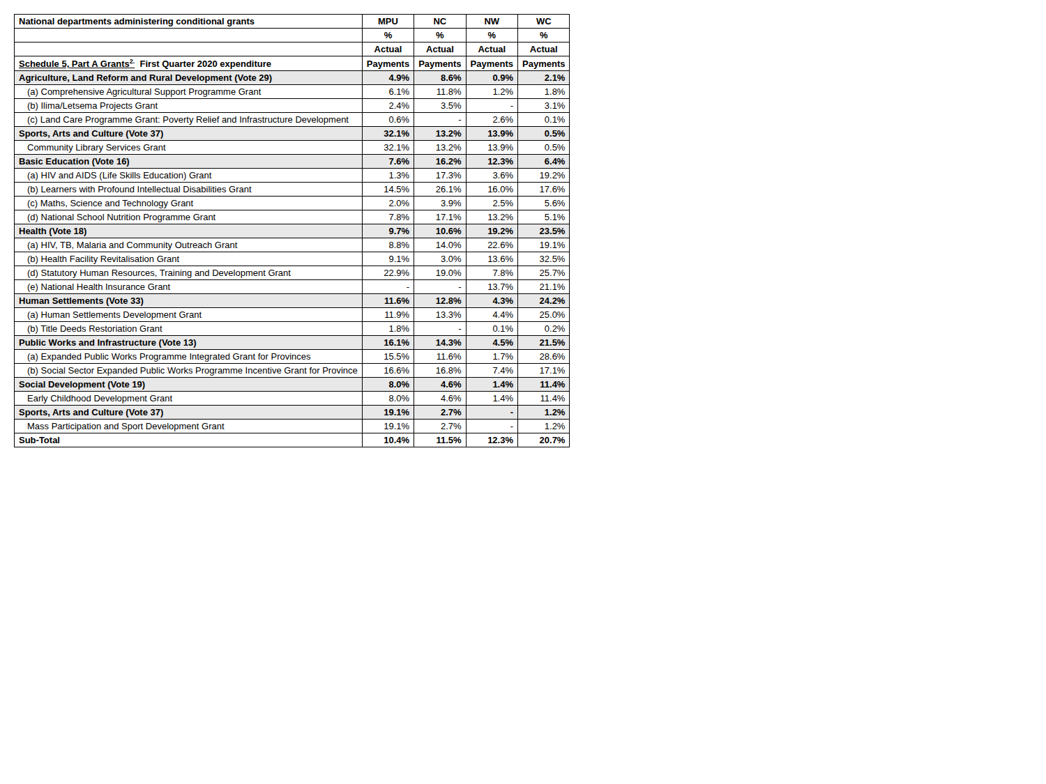| National departments administering conditional grants | MPU | NC | NW | WC |
| --- | --- | --- | --- | --- |
| | % | % | % | % |
| | Actual | Actual | Actual | Actual |
| Schedule 5, Part A Grants 2. First Quarter 2020 expenditure | Payments | Payments | Payments | Payments |
| Agriculture, Land Reform and Rural Development (Vote 29) | 4.9% | 8.6% | 0.9% | 2.1% |
| (a) Comprehensive Agricultural Support Programme Grant | 6.1% | 11.8% | 1.2% | 1.8% |
| (b) Ilima/Letsema Projects Grant | 2.4% | 3.5% | - | 3.1% |
| (c) Land Care Programme Grant: Poverty Relief and Infrastructure Development | 0.6% | - | 2.6% | 0.1% |
| Sports, Arts and Culture (Vote 37) | 32.1% | 13.2% | 13.9% | 0.5% |
| Community Library Services Grant | 32.1% | 13.2% | 13.9% | 0.5% |
| Basic Education (Vote 16) | 7.6% | 16.2% | 12.3% | 6.4% |
| (a) HIV and AIDS (Life Skills Education) Grant | 1.3% | 17.3% | 3.6% | 19.2% |
| (b) Learners with Profound Intellectual Disabilities Grant | 14.5% | 26.1% | 16.0% | 17.6% |
| (c) Maths, Science and Technology Grant | 2.0% | 3.9% | 2.5% | 5.6% |
| (d) National School Nutrition Programme Grant | 7.8% | 17.1% | 13.2% | 5.1% |
| Health (Vote 18) | 9.7% | 10.6% | 19.2% | 23.5% |
| (a) HIV, TB, Malaria and Community Outreach Grant | 8.8% | 14.0% | 22.6% | 19.1% |
| (b) Health Facility Revitalisation Grant | 9.1% | 3.0% | 13.6% | 32.5% |
| (d) Statutory Human Resources, Training and Development Grant | 22.9% | 19.0% | 7.8% | 25.7% |
| (e) National Health Insurance Grant | - | - | 13.7% | 21.1% |
| Human Settlements (Vote 33) | 11.6% | 12.8% | 4.3% | 24.2% |
| (a) Human Settlements Development Grant | 11.9% | 13.3% | 4.4% | 25.0% |
| (b) Title Deeds Restoriation Grant | 1.8% | - | 0.1% | 0.2% |
| Public Works and Infrastructure (Vote 13) | 16.1% | 14.3% | 4.5% | 21.5% |
| (a) Expanded Public Works Programme Integrated Grant for Provinces | 15.5% | 11.6% | 1.7% | 28.6% |
| (b) Social Sector Expanded Public Works Programme Incentive Grant for Province | 16.6% | 16.8% | 7.4% | 17.1% |
| Social Development (Vote 19) | 8.0% | 4.6% | 1.4% | 11.4% |
| Early Childhood Development Grant | 8.0% | 4.6% | 1.4% | 11.4% |
| Sports, Arts and Culture (Vote 37) | 19.1% | 2.7% | - | 1.2% |
| Mass Participation and Sport Development Grant | 19.1% | 2.7% | - | 1.2% |
| Sub-Total | 10.4% | 11.5% | 12.3% | 20.7% |